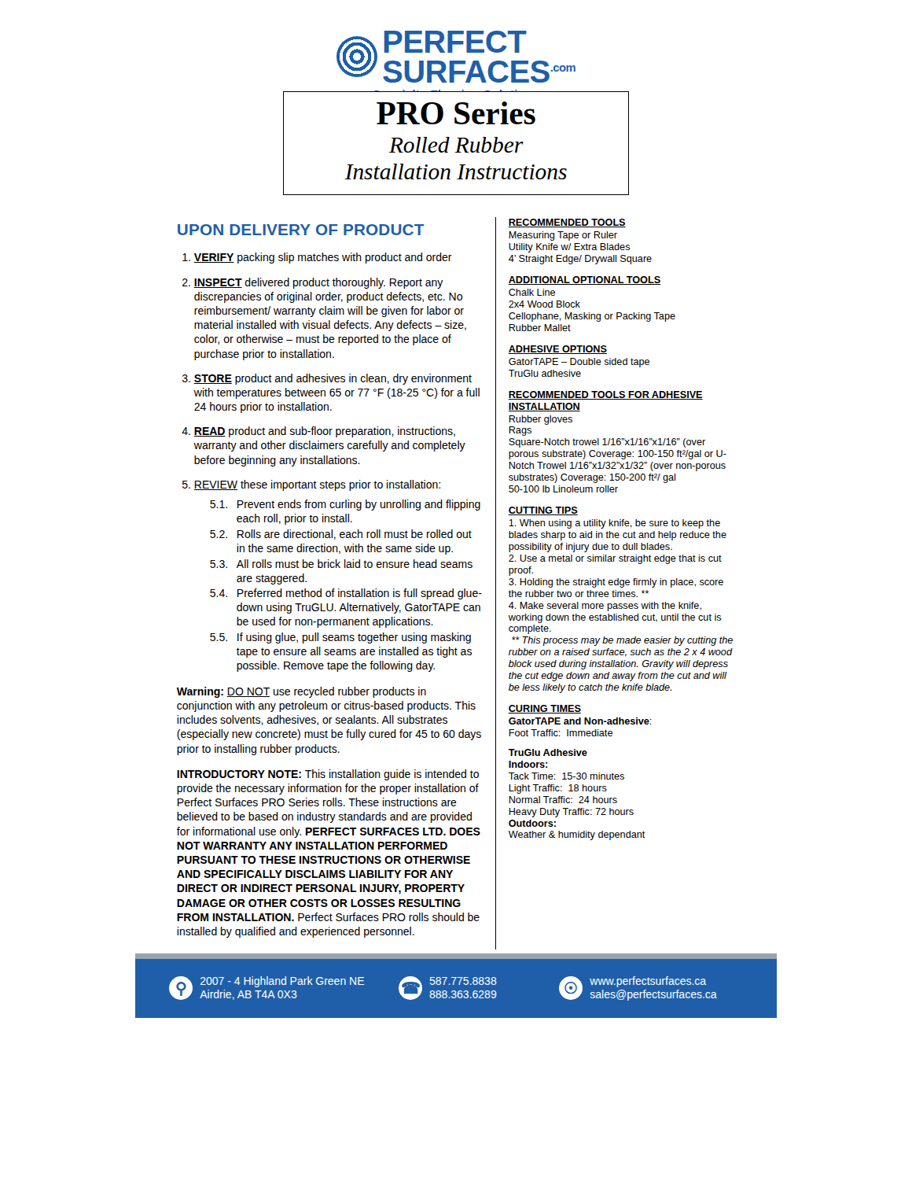PERFECT SURFACES.com
Specialty Flooring Solutions
PRO Series
Rolled Rubber
Installation Instructions
UPON DELIVERY OF PRODUCT
VERIFY packing slip matches with product and order
INSPECT delivered product thoroughly. Report any discrepancies of original order, product defects, etc. No reimbursement/ warranty claim will be given for labor or material installed with visual defects. Any defects – size, color, or otherwise – must be reported to the place of purchase prior to installation.
STORE product and adhesives in clean, dry environment with temperatures between 65 or 77 °F (18-25 °C) for a full 24 hours prior to installation.
READ product and sub-floor preparation, instructions, warranty and other disclaimers carefully and completely before beginning any installations.
REVIEW these important steps prior to installation:
Prevent ends from curling by unrolling and flipping each roll, prior to install.
Rolls are directional, each roll must be rolled out in the same direction, with the same side up.
All rolls must be brick laid to ensure head seams are staggered.
Preferred method of installation is full spread glue-down using TruGLU. Alternatively, GatorTAPE can be used for non-permanent applications.
If using glue, pull seams together using masking tape to ensure all seams are installed as tight as possible. Remove tape the following day.
Warning: DO NOT use recycled rubber products in conjunction with any petroleum or citrus-based products. This includes solvents, adhesives, or sealants. All substrates (especially new concrete) must be fully cured for 45 to 60 days prior to installing rubber products.
INTRODUCTORY NOTE: This installation guide is intended to provide the necessary information for the proper installation of Perfect Surfaces PRO Series rolls. These instructions are believed to be based on industry standards and are provided for informational use only. PERFECT SURFACES LTD. DOES NOT WARRANTY ANY INSTALLATION PERFORMED PURSUANT TO THESE INSTRUCTIONS OR OTHERWISE AND SPECIFICALLY DISCLAIMS LIABILITY FOR ANY DIRECT OR INDIRECT PERSONAL INJURY, PROPERTY DAMAGE OR OTHER COSTS OR LOSSES RESULTING FROM INSTALLATION. Perfect Surfaces PRO rolls should be installed by qualified and experienced personnel.
RECOMMENDED TOOLS
Measuring Tape or Ruler
Utility Knife w/ Extra Blades
4’ Straight Edge/ Drywall Square
ADDITIONAL OPTIONAL TOOLS
Chalk Line
2x4 Wood Block
Cellophane, Masking or Packing Tape
Rubber Mallet
ADHESIVE OPTIONS
GatorTAPE – Double sided tape
TruGlu adhesive
RECOMMENDED TOOLS FOR ADHESIVE INSTALLATION
Rubber gloves
Rags
Square-Notch trowel 1/16”x1/16”x1/16” (over porous substrate) Coverage: 100-150 ft²/gal or U-Notch Trowel 1/16”x1/32”x1/32” (over non-porous substrates) Coverage: 150-200 ft²/ gal
50-100 lb Linoleum roller
CUTTING TIPS
1. When using a utility knife, be sure to keep the blades sharp to aid in the cut and help reduce the possibility of injury due to dull blades.
2. Use a metal or similar straight edge that is cut proof.
3. Holding the straight edge firmly in place, score the rubber two or three times. **
4. Make several more passes with the knife, working down the established cut, until the cut is complete.
** This process may be made easier by cutting the rubber on a raised surface, such as the 2 x 4 wood block used during installation. Gravity will depress the cut edge down and away from the cut and will be less likely to catch the knife blade.
CURING TIMES
GatorTAPE and Non-adhesive:
Foot Traffic: Immediate
TruGlu Adhesive
Indoors:
Tack Time: 15-30 minutes
Light Traffic: 18 hours
Normal Traffic: 24 hours
Heavy Duty Traffic: 72 hours
Outdoors:
Weather & humidity dependant
⚲
2007 - 4 Highland Park Green NE
Airdrie, AB T4A 0X3
☎
587.775.8838
888.363.6289
☉
www.perfectsurfaces.ca
sales@perfectsurfaces.ca